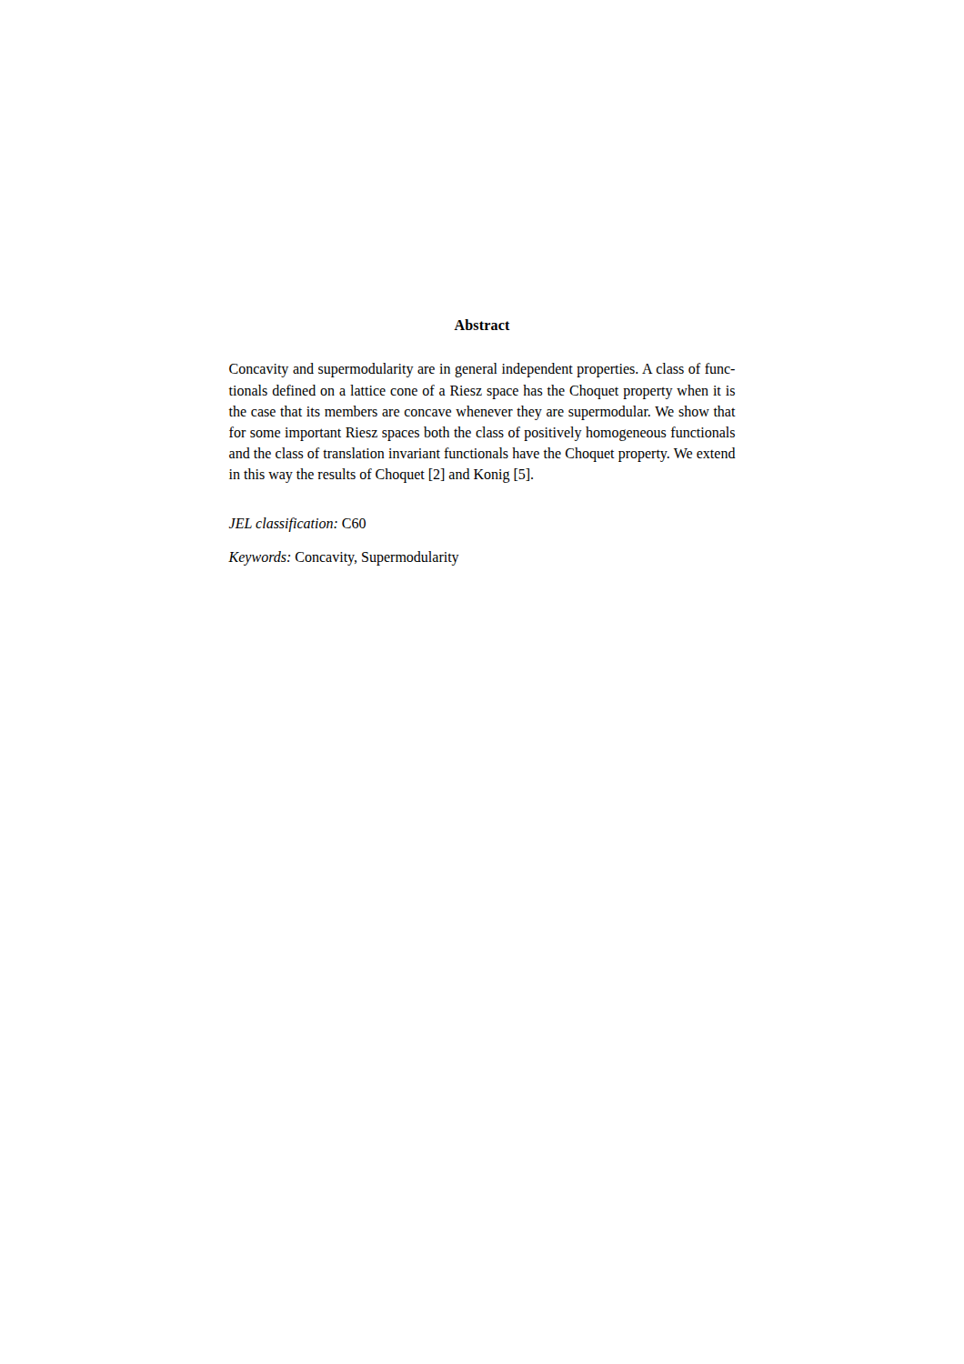Abstract
Concavity and supermodularity are in general independent properties. A class of functionals defined on a lattice cone of a Riesz space has the Choquet property when it is the case that its members are concave whenever they are supermodular. We show that for some important Riesz spaces both the class of positively homogeneous functionals and the class of translation invariant functionals have the Choquet property. We extend in this way the results of Choquet [2] and Konig [5].
JEL classification: C60
Keywords: Concavity, Supermodularity